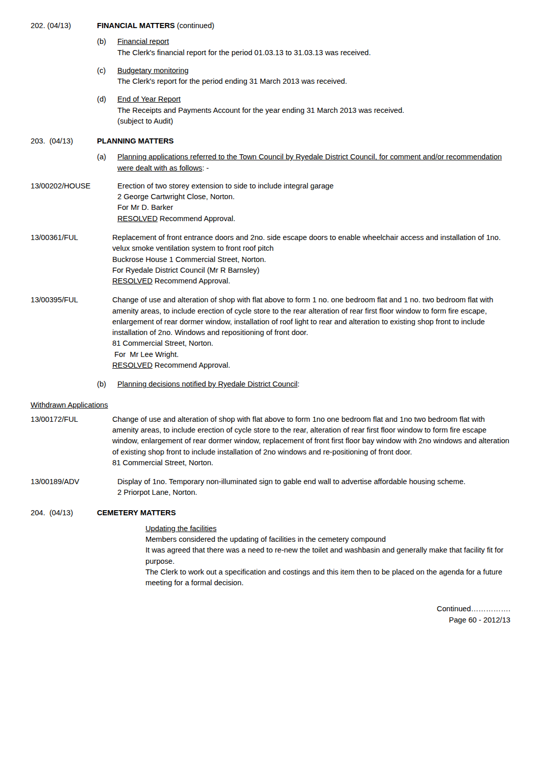202. (04/13) FINANCIAL MATTERS (continued)
(b) Financial report
The Clerk's financial report for the period 01.03.13 to 31.03.13 was received.
(c) Budgetary monitoring
The Clerk's report for the period ending 31 March 2013 was received.
(d) End of Year Report
The Receipts and Payments Account for the year ending 31 March 2013 was received.
(subject to Audit)
203. (04/13) PLANNING MATTERS
(a) Planning applications referred to the Town Council by Ryedale District Council, for comment and/or recommendation were dealt with as follows: -
13/00202/HOUSE Erection of two storey extension to side to include integral garage
2 George Cartwright Close, Norton.
For Mr D. Barker
RESOLVED Recommend Approval.
13/00361/FUL Replacement of front entrance doors and 2no. side escape doors to enable wheelchair access and installation of 1no. velux smoke ventilation system to front roof pitch
Buckrose House 1 Commercial Street, Norton.
For Ryedale District Council (Mr R Barnsley)
RESOLVED Recommend Approval.
13/00395/FUL Change of use and alteration of shop with flat above to form 1 no. one bedroom flat and 1 no. two bedroom flat with amenity areas, to include erection of cycle store to the rear alteration of rear first floor window to form fire escape, enlargement of rear dormer window, installation of roof light to rear and alteration to existing shop front to include installation of 2no. Windows and repositioning of front door.
81 Commercial Street, Norton.
For Mr Lee Wright.
RESOLVED Recommend Approval.
(b) Planning decisions notified by Ryedale District Council:
Withdrawn Applications
13/00172/FUL Change of use and alteration of shop with flat above to form 1no one bedroom flat and 1no two bedroom flat with amenity areas, to include erection of cycle store to the rear, alteration of rear first floor window to form fire escape window, enlargement of rear dormer window, replacement of front first floor bay window with 2no windows and alteration of existing shop front to include installation of 2no windows and re-positioning of front door.
81 Commercial Street, Norton.
13/00189/ADV Display of 1no. Temporary non-illuminated sign to gable end wall to advertise affordable housing scheme.
2 Priorpot Lane, Norton.
204. (04/13) CEMETERY MATTERS
Updating the facilities
Members considered the updating of facilities in the cemetery compound
It was agreed that there was a need to re-new the toilet and washbasin and generally make that facility fit for purpose.
The Clerk to work out a specification and costings and this item then to be placed on the agenda for a future meeting for a formal decision.
Continued…………….
Page 60 - 2012/13